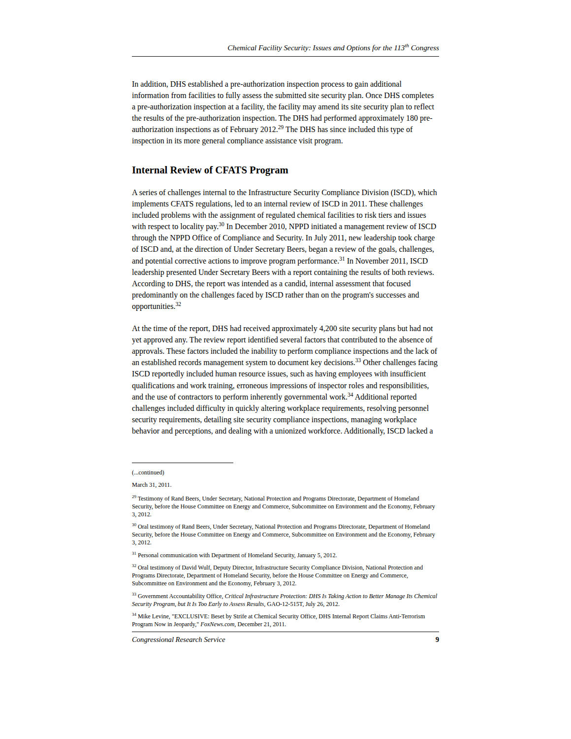Chemical Facility Security: Issues and Options for the 113th Congress
In addition, DHS established a pre-authorization inspection process to gain additional information from facilities to fully assess the submitted site security plan. Once DHS completes a pre-authorization inspection at a facility, the facility may amend its site security plan to reflect the results of the pre-authorization inspection. The DHS had performed approximately 180 pre-authorization inspections as of February 2012.29 The DHS has since included this type of inspection in its more general compliance assistance visit program.
Internal Review of CFATS Program
A series of challenges internal to the Infrastructure Security Compliance Division (ISCD), which implements CFATS regulations, led to an internal review of ISCD in 2011. These challenges included problems with the assignment of regulated chemical facilities to risk tiers and issues with respect to locality pay.30 In December 2010, NPPD initiated a management review of ISCD through the NPPD Office of Compliance and Security. In July 2011, new leadership took charge of ISCD and, at the direction of Under Secretary Beers, began a review of the goals, challenges, and potential corrective actions to improve program performance.31 In November 2011, ISCD leadership presented Under Secretary Beers with a report containing the results of both reviews. According to DHS, the report was intended as a candid, internal assessment that focused predominantly on the challenges faced by ISCD rather than on the program's successes and opportunities.32
At the time of the report, DHS had received approximately 4,200 site security plans but had not yet approved any. The review report identified several factors that contributed to the absence of approvals. These factors included the inability to perform compliance inspections and the lack of an established records management system to document key decisions.33 Other challenges facing ISCD reportedly included human resource issues, such as having employees with insufficient qualifications and work training, erroneous impressions of inspector roles and responsibilities, and the use of contractors to perform inherently governmental work.34 Additional reported challenges included difficulty in quickly altering workplace requirements, resolving personnel security requirements, detailing site security compliance inspections, managing workplace behavior and perceptions, and dealing with a unionized workforce. Additionally, ISCD lacked a
(...continued)
March 31, 2011.
29 Testimony of Rand Beers, Under Secretary, National Protection and Programs Directorate, Department of Homeland Security, before the House Committee on Energy and Commerce, Subcommittee on Environment and the Economy, February 3, 2012.
30 Oral testimony of Rand Beers, Under Secretary, National Protection and Programs Directorate, Department of Homeland Security, before the House Committee on Energy and Commerce, Subcommittee on Environment and the Economy, February 3, 2012.
31 Personal communication with Department of Homeland Security, January 5, 2012.
32 Oral testimony of David Wulf, Deputy Director, Infrastructure Security Compliance Division, National Protection and Programs Directorate, Department of Homeland Security, before the House Committee on Energy and Commerce, Subcommittee on Environment and the Economy, February 3, 2012.
33 Government Accountability Office, Critical Infrastructure Protection: DHS Is Taking Action to Better Manage Its Chemical Security Program, but It Is Too Early to Assess Results, GAO-12-515T, July 26, 2012.
34 Mike Levine, "EXCLUSIVE: Beset by Strife at Chemical Security Office, DHS Internal Report Claims Anti-Terrorism Program Now in Jeopardy," FoxNews.com, December 21, 2011.
Congressional Research Service 9